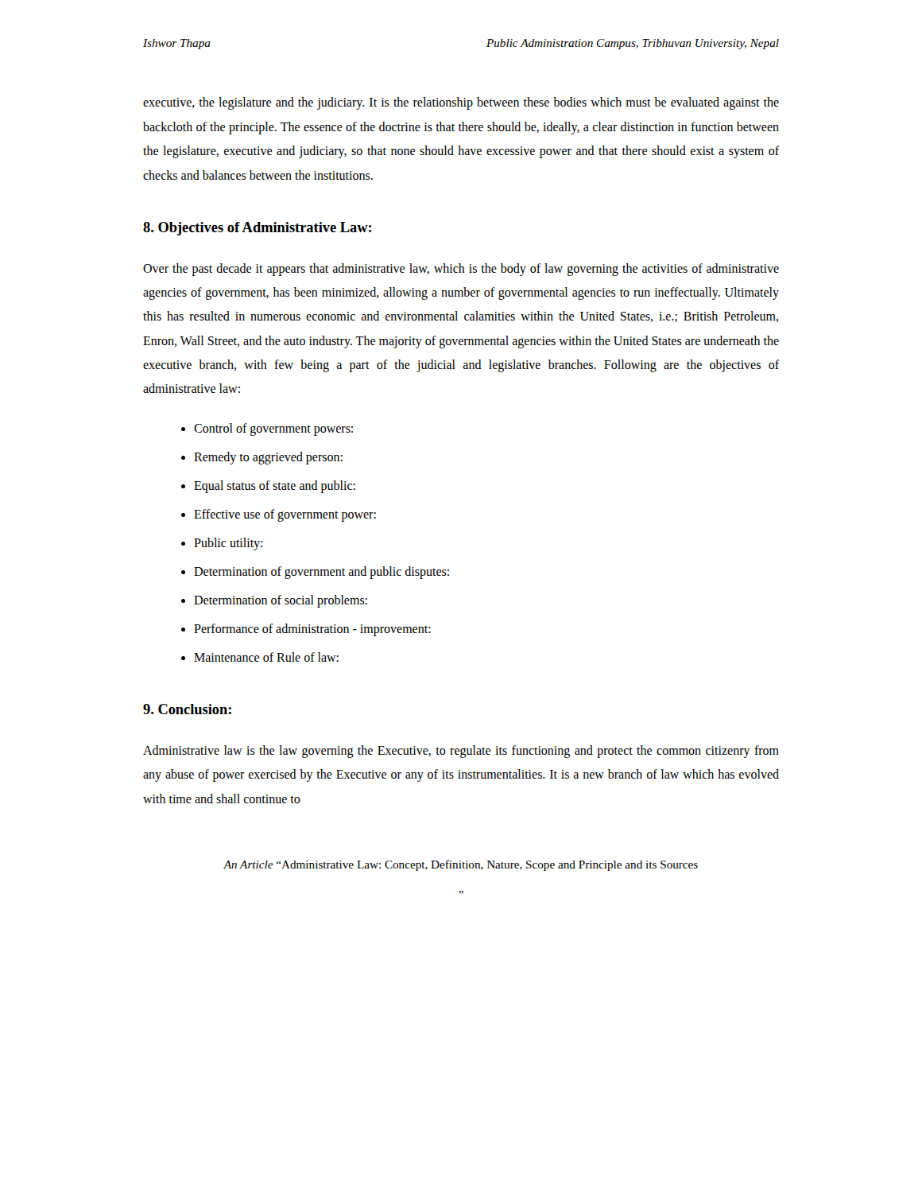Ishwor Thapa
Public Administration Campus, Tribhuvan University, Nepal
executive, the legislature and the judiciary. It is the relationship between these bodies which must be evaluated against the backcloth of the principle. The essence of the doctrine is that there should be, ideally, a clear distinction in function between the legislature, executive and judiciary, so that none should have excessive power and that there should exist a system of checks and balances between the institutions.
8. Objectives of Administrative Law:
Over the past decade it appears that administrative law, which is the body of law governing the activities of administrative agencies of government, has been minimized, allowing a number of governmental agencies to run ineffectually. Ultimately this has resulted in numerous economic and environmental calamities within the United States, i.e.; British Petroleum, Enron, Wall Street, and the auto industry. The majority of governmental agencies within the United States are underneath the executive branch, with few being a part of the judicial and legislative branches. Following are the objectives of administrative law:
Control of government powers:
Remedy to aggrieved person:
Equal status of state and public:
Effective use of government power:
Public utility:
Determination of government and public disputes:
Determination of social problems:
Performance of administration - improvement:
Maintenance of Rule of law:
9. Conclusion:
Administrative law is the law governing the Executive, to regulate its functioning and protect the common citizenry from any abuse of power exercised by the Executive or any of its instrumentalities. It is a new branch of law which has evolved with time and shall continue to
An Article “Administrative Law: Concept, Definition, Nature, Scope and Principle and its Sources ”